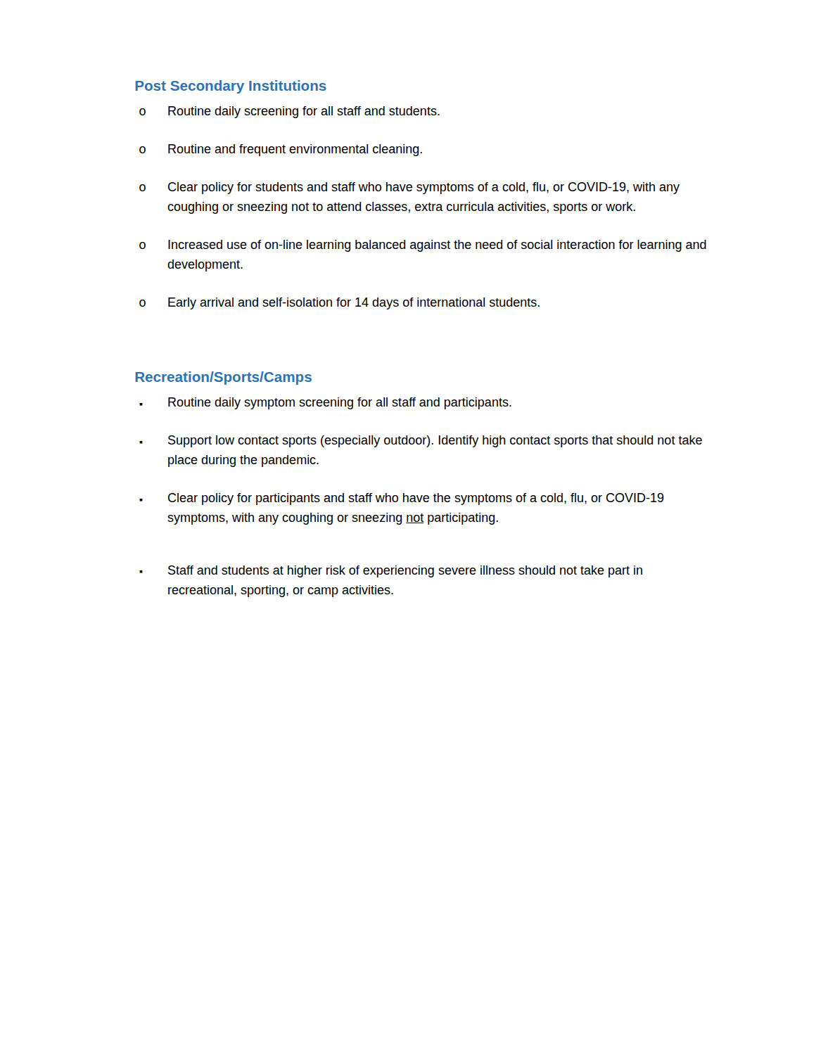Post Secondary Institutions
o Routine daily screening for all staff and students.
o Routine and frequent environmental cleaning.
o Clear policy for students and staff who have symptoms of a cold, flu, or COVID-19, with any coughing or sneezing not to attend classes, extra curricula activities, sports or work.
o Increased use of on-line learning balanced against the need of social interaction for learning and development.
o Early arrival and self-isolation for 14 days of international students.
Recreation/Sports/Camps
▪Routine daily symptom screening for all staff and participants.
▪Support low contact sports (especially outdoor). Identify high contact sports that should not take place during the pandemic.
▪Clear policy for participants and staff who have the symptoms of a cold, flu, or COVID-19 symptoms, with any coughing or sneezing not participating.
▪Staff and students at higher risk of experiencing severe illness should not take part in recreational, sporting, or camp activities.